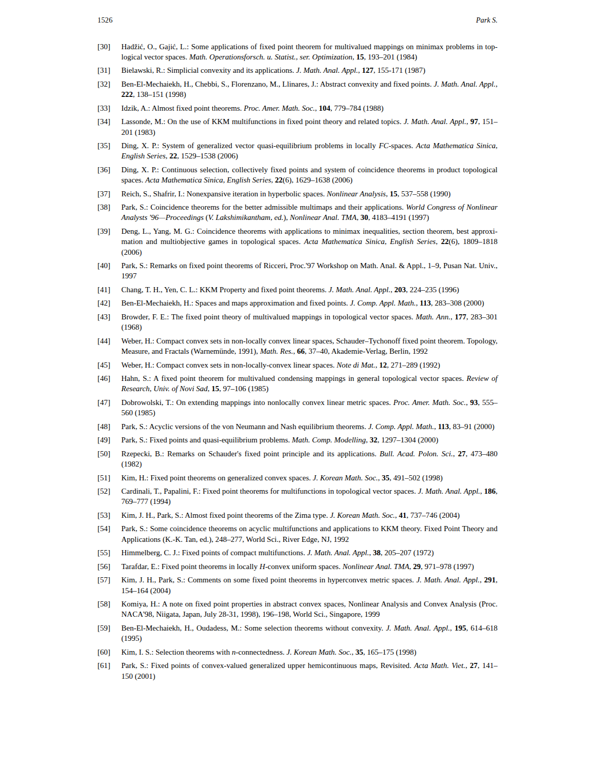1526 Park S.
[30] Hadžić, O., Gajić, L.: Some applications of fixed point theorem for multivalued mappings on minimax problems in toplogical vector spaces. Math. Operationsforsch. u. Statist., ser. Optimization, 15, 193–201 (1984)
[31] Bielawski, R.: Simplicial convexity and its applications. J. Math. Anal. Appl., 127, 155-171 (1987)
[32] Ben-El-Mechaiekh, H., Chebbi, S., Florenzano, M., Llinares, J.: Abstract convexity and fixed points. J. Math. Anal. Appl., 222, 138–151 (1998)
[33] Idzik, A.: Almost fixed point theorems. Proc. Amer. Math. Soc., 104, 779–784 (1988)
[34] Lassonde, M.: On the use of KKM multifunctions in fixed point theory and related topics. J. Math. Anal. Appl., 97, 151–201 (1983)
[35] Ding, X. P.: System of generalized vector quasi-equilibrium problems in locally FC-spaces. Acta Mathematica Sinica, English Series, 22, 1529–1538 (2006)
[36] Ding, X. P.: Continuous selection, collectively fixed points and system of coincidence theorems in product topological spaces. Acta Mathematica Sinica, English Series, 22(6), 1629–1638 (2006)
[37] Reich, S., Shafrir, I.: Nonexpansive iteration in hyperbolic spaces. Nonlinear Analysis, 15, 537–558 (1990)
[38] Park, S.: Coincidence theorems for the better admissible multimaps and their applications. World Congress of Nonlinear Analysts '96—Proceedings (V. Lakshimikantham, ed.), Nonlinear Anal. TMA, 30, 4183–4191 (1997)
[39] Deng, L., Yang, M. G.: Coincidence theorems with applications to minimax inequalities, section theorem, best approximation and multiobjective games in topological spaces. Acta Mathematica Sinica, English Series, 22(6), 1809–1818 (2006)
[40] Park, S.: Remarks on fixed point theorems of Ricceri, Proc.'97 Workshop on Math. Anal. & Appl., 1–9, Pusan Nat. Univ., 1997
[41] Chang, T. H., Yen, C. L.: KKM Property and fixed point theorems. J. Math. Anal. Appl., 203, 224–235 (1996)
[42] Ben-El-Mechaiekh, H.: Spaces and maps approximation and fixed points. J. Comp. Appl. Math., 113, 283–308 (2000)
[43] Browder, F. E.: The fixed point theory of multivalued mappings in topological vector spaces. Math. Ann., 177, 283–301 (1968)
[44] Weber, H.: Compact convex sets in non-locally convex linear spaces, Schauder–Tychonoff fixed point theorem. Topology, Measure, and Fractals (Warnemünde, 1991), Math. Res., 66, 37–40, Akademie-Verlag, Berlin, 1992
[45] Weber, H.: Compact convex sets in non-locally-convex linear spaces. Note di Mat., 12, 271–289 (1992)
[46] Hahn, S.: A fixed point theorem for multivalued condensing mappings in general topological vector spaces. Review of Research, Univ. of Novi Sad, 15, 97–106 (1985)
[47] Dobrowolski, T.: On extending mappings into nonlocally convex linear metric spaces. Proc. Amer. Math. Soc., 93, 555–560 (1985)
[48] Park, S.: Acyclic versions of the von Neumann and Nash equilibrium theorems. J. Comp. Appl. Math., 113, 83–91 (2000)
[49] Park, S.: Fixed points and quasi-equilibrium problems. Math. Comp. Modelling, 32, 1297–1304 (2000)
[50] Rzepecki, B.: Remarks on Schauder's fixed point principle and its applications. Bull. Acad. Polon. Sci., 27, 473–480 (1982)
[51] Kim, H.: Fixed point theorems on generalized convex spaces. J. Korean Math. Soc., 35, 491–502 (1998)
[52] Cardinali, T., Papalini, F.: Fixed point theorems for multifunctions in topological vector spaces. J. Math. Anal. Appl., 186, 769–777 (1994)
[53] Kim, J. H., Park, S.: Almost fixed point theorems of the Zima type. J. Korean Math. Soc., 41, 737–746 (2004)
[54] Park, S.: Some coincidence theorems on acyclic multifunctions and applications to KKM theory. Fixed Point Theory and Applications (K.-K. Tan, ed.), 248–277, World Sci., River Edge, NJ, 1992
[55] Himmelberg, C. J.: Fixed points of compact multifunctions. J. Math. Anal. Appl., 38, 205–207 (1972)
[56] Tarafdar, E.: Fixed point theorems in locally H-convex uniform spaces. Nonlinear Anal. TMA, 29, 971–978 (1997)
[57] Kim, J. H., Park, S.: Comments on some fixed point theorems in hyperconvex metric spaces. J. Math. Anal. Appl., 291, 154–164 (2004)
[58] Komiya, H.: A note on fixed point properties in abstract convex spaces, Nonlinear Analysis and Convex Analysis (Proc. NACA'98, Niigata, Japan, July 28-31, 1998), 196–198, World Sci., Singapore, 1999
[59] Ben-El-Mechaiekh, H., Oudadess, M.: Some selection theorems without convexity. J. Math. Anal. Appl., 195, 614–618 (1995)
[60] Kim, I. S.: Selection theorems with n-connectedness. J. Korean Math. Soc., 35, 165–175 (1998)
[61] Park, S.: Fixed points of convex-valued generalized upper hemicontinuous maps, Revisited. Acta Math. Viet., 27, 141–150 (2001)